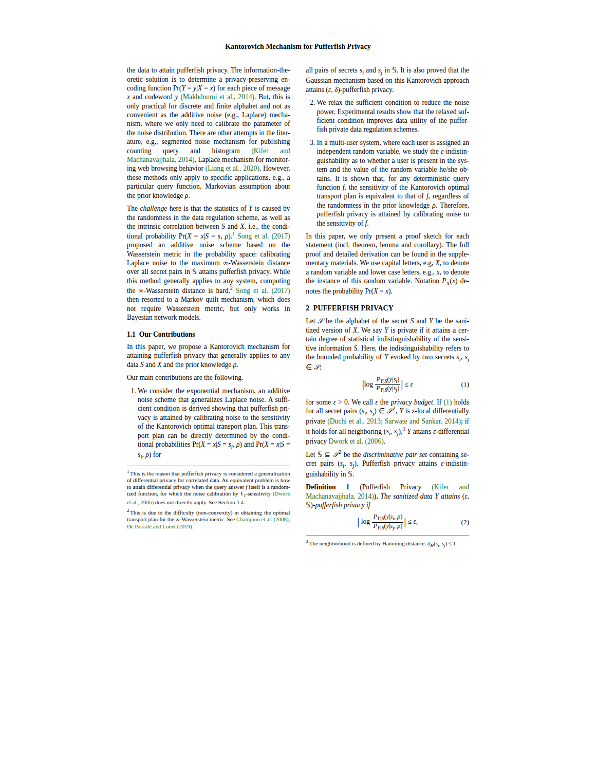Kantorovich Mechanism for Pufferfish Privacy
the data to attain pufferfish privacy. The information-theoretic solution is to determine a privacy-preserving encoding function Pr(Y = y|X = x) for each piece of message x and codeword y (Makhdoumi et al., 2014). But, this is only practical for discrete and finite alphabet and not as convenient as the additive noise (e.g., Laplace) mechanism, where we only need to calibrate the parameter of the noise distribution. There are other attempts in the literature, e.g., segmented noise mechanism for publishing counting query and histogram (Kifer and Machanavajjhala, 2014), Laplace mechanism for monitoring web browsing behavior (Liang et al., 2020). However, these methods only apply to specific applications, e.g., a particular query function, Markovian assumption about the prior knowledge ρ.
The challenge here is that the statistics of Y is caused by the randomness in the data regulation scheme, as well as the intrinsic correlation between S and X, i.e., the conditional probability Pr(X = x|S = s, ρ).1 Song et al. (2017) proposed an additive noise scheme based on the Wasserstein metric in the probability space: calibrating Laplace noise to the maximum ∞-Wasserstein distance over all secret pairs in 𝕊 attains pufferfish privacy. While this method generally applies to any system, computing the ∞-Wasserstein distance is hard.2 Song et al. (2017) then resorted to a Markov quilt mechanism, which does not require Wasserstein metric, but only works in Bayesian network models.
1.1 Our Contributions
In this paper, we propose a Kantorovich mechanism for attaining pufferfish privacy that generally applies to any data S and X and the prior knowledge ρ.
Our main contributions are the following.
We consider the exponential mechanism, an additive noise scheme that generalizes Laplace noise. A sufficient condition is derived showing that pufferfish privacy is attained by calibrating noise to the sensitivity of the Kantorovich optimal transport plan. This transport plan can be directly determined by the conditional probabilities Pr(X = x|S = si, ρ) and Pr(X = x|S = si, ρ) for
1 This is the reason that pufferfish privacy is considered a generalization of differential privacy for correlated data. An equivalent problem is how to attain differential privacy when the query answer f itself is a randomized function, for which the noise calibration by ℓ1-sensitivity (Dwork et al., 2006) does not directly apply. See Section 3.4.
2 This is due to the difficulty (non-convexity) in obtaining the optimal transport plan for the ∞-Wasserstein metric. See Champion et al. (2008); De Pascale and Louet (2019).
all pairs of secrets si and sj in 𝕊. It is also proved that the Gaussian mechanism based on this Kantorovich approach attains (ε, δ)-pufferfish privacy.
We relax the sufficient condition to reduce the noise power. Experimental results show that the relaxed sufficient condition improves data utility of the pufferfish private data regulation schemes.
In a multi-user system, where each user is assigned an independent random variable, we study the ε-indistinguishability as to whether a user is present in the system and the value of the random variable he/she obtains. It is shown that, for any deterministic query function f, the sensitivity of the Kantorovich optimal transport plan is equivalent to that of f, regardless of the randomness in the prior knowledge ρ. Therefore, pufferfish privacy is attained by calibrating noise to the sensitivity of f.
In this paper, we only present a proof sketch for each statement (incl. theorem, lemma and corollary). The full proof and detailed derivation can be found in the supplementary materials. We use capital letters, e.g, X, to denote a random variable and lower case letters, e.g., x, to denote the instance of this random variable. Notation PX(x) denotes the probability Pr(X = x).
2 PUFFERFISH PRIVACY
Let 𝒮 be the alphabet of the secret S and Y be the sanitized version of X. We say Y is private if it attains a certain degree of statistical indistinguishability of the sensitive information S. Here, the indistinguishability refers to the bounded probability of Y evoked by two secrets si, sj ∈ 𝒮:
|log PY|S(y|si) PY|S(y|sj)| ≤ ε (1)
for some ε > 0. We call ε the privacy budget. If (1) holds for all secret pairs (si, sj) ∈ 𝒮2, Y is ε-local differentially private (Duchi et al., 2013; Sarwate and Sankar, 2014); if it holds for all neighboring (si, sj),3 Y attains ε-differential privacy Dwork et al. (2006).
Let 𝕊 ⊆ 𝒮2 be the discriminative pair set containing secret pairs (si, sj). Pufferfish privacy attains ε-indistinguishability in 𝕊.
Definition 1 (Pufferfish Privacy (Kifer and Machanavajjhala, 2014)). The sanitized data Y attains (ε, 𝕊)-pufferfish privacy if
| log PY|S(y|si, ρ) PY|S(y|sj, ρ)| ≤ ε, (2)
3 The neighborhood is defined by Hamming distance: dH(si, sj) ≤ 1